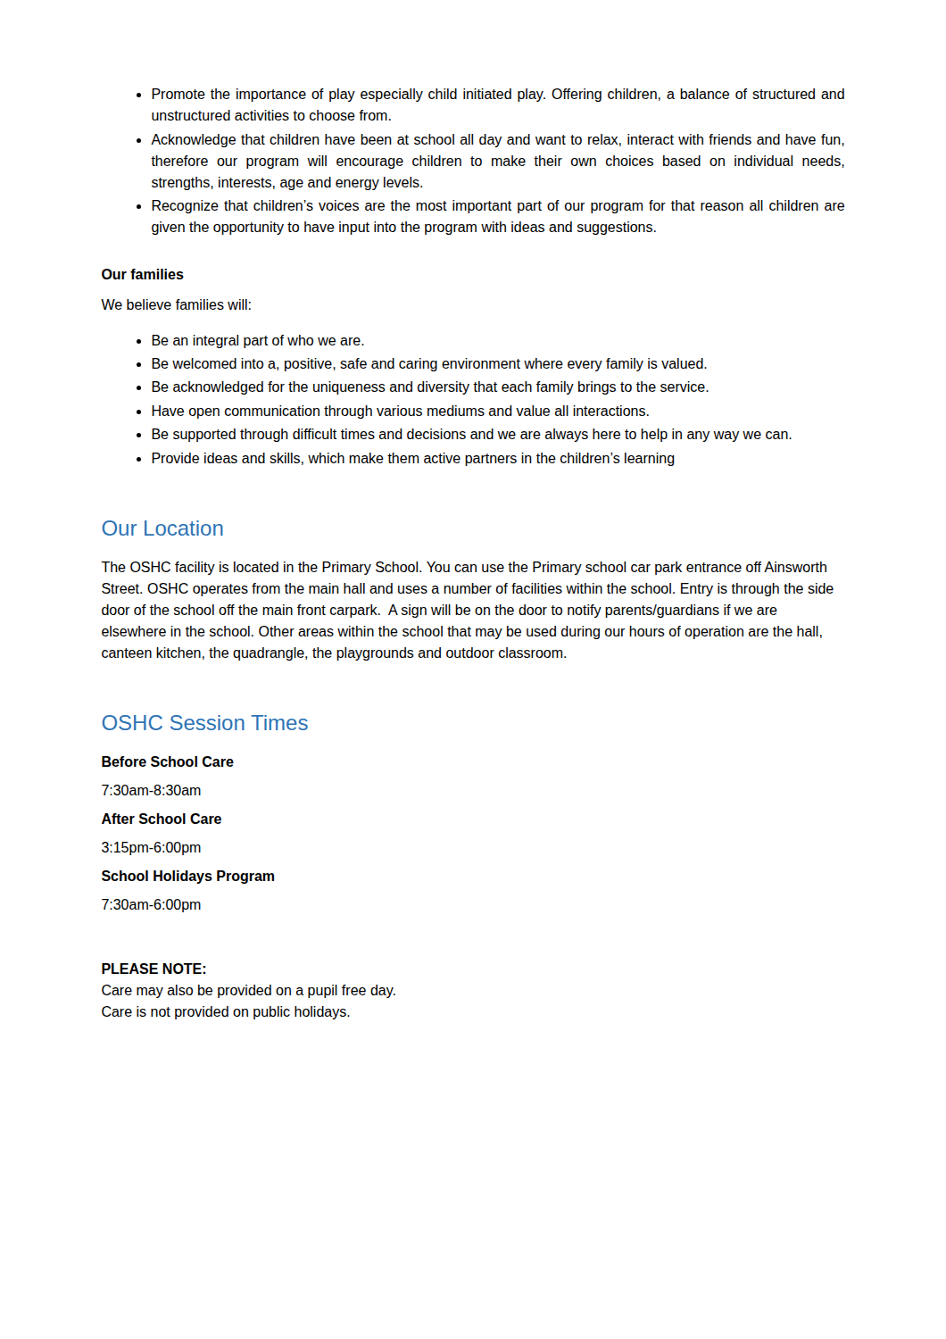Promote the importance of play especially child initiated play. Offering children, a balance of structured and unstructured activities to choose from.
Acknowledge that children have been at school all day and want to relax, interact with friends and have fun, therefore our program will encourage children to make their own choices based on individual needs, strengths, interests, age and energy levels.
Recognize that children’s voices are the most important part of our program for that reason all children are given the opportunity to have input into the program with ideas and suggestions.
Our families
We believe families will:
Be an integral part of who we are.
Be welcomed into a, positive, safe and caring environment where every family is valued.
Be acknowledged for the uniqueness and diversity that each family brings to the service.
Have open communication through various mediums and value all interactions.
Be supported through difficult times and decisions and we are always here to help in any way we can.
Provide ideas and skills, which make them active partners in the children’s learning
Our Location
The OSHC facility is located in the Primary School. You can use the Primary school car park entrance off Ainsworth Street. OSHC operates from the main hall and uses a number of facilities within the school. Entry is through the side door of the school off the main front carpark. A sign will be on the door to notify parents/guardians if we are elsewhere in the school. Other areas within the school that may be used during our hours of operation are the hall, canteen kitchen, the quadrangle, the playgrounds and outdoor classroom.
OSHC Session Times
Before School Care
7:30am-8:30am
After School Care
3:15pm-6:00pm
School Holidays Program
7:30am-6:00pm
PLEASE NOTE:
Care may also be provided on a pupil free day.
Care is not provided on public holidays.